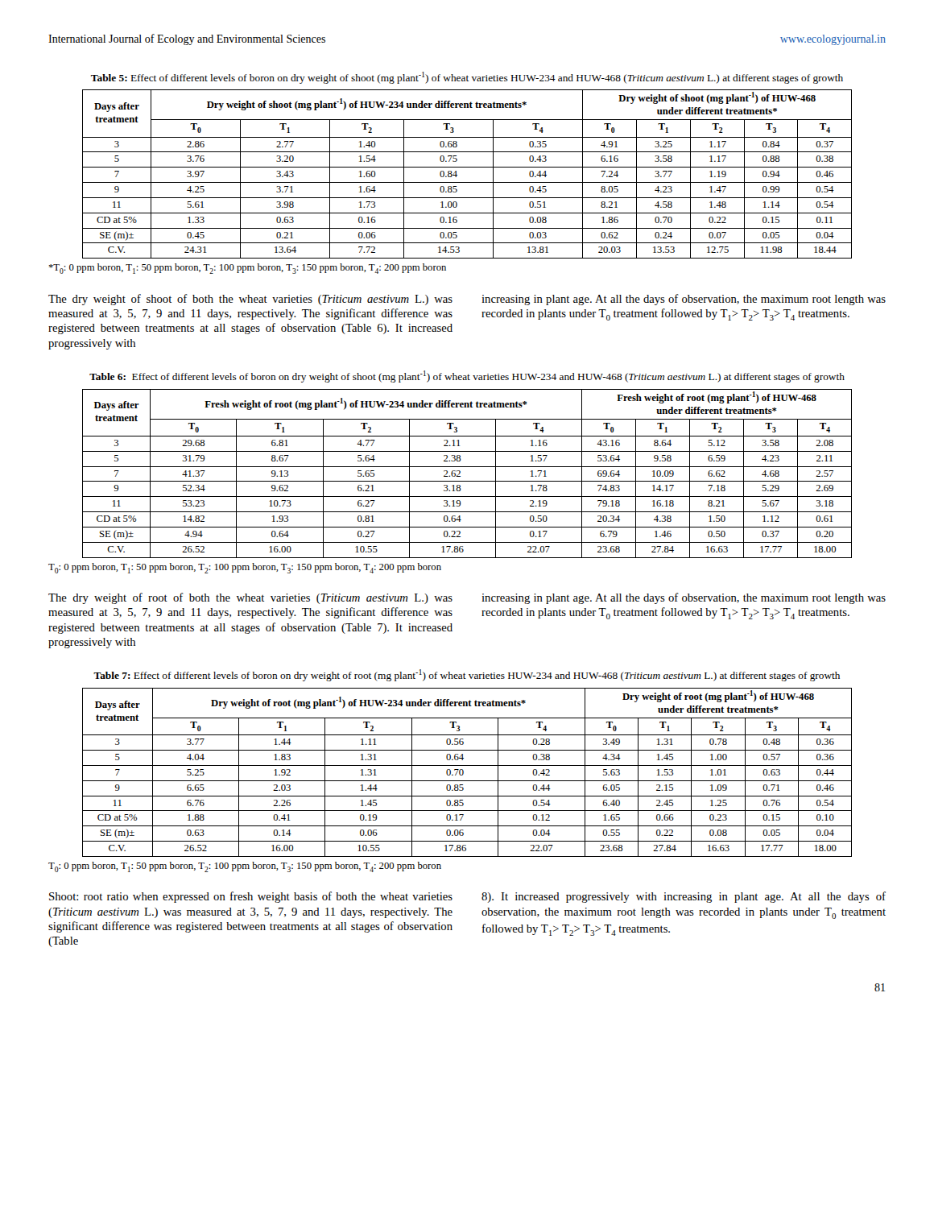International Journal of Ecology and Environmental Sciences www.ecologyjournal.in
Table 5: Effect of different levels of boron on dry weight of shoot (mg plant-1) of wheat varieties HUW-234 and HUW-468 (Triticum aestivum L.) at different stages of growth
| Days after treatment | Dry weight of shoot (mg plant -1 ) of HUW-234 under different treatments* | Dry weight of shoot (mg plant -1 ) of HUW-468 under different treatments* |
| --- | --- | --- |
| T 0 | T 1 | T 2 | T 3 | T 4 | T 0 | T 1 | T 2 | T 3 | T 4 |
| 3 | 2.86 | 2.77 | 1.40 | 0.68 | 0.35 | 4.91 | 3.25 | 1.17 | 0.84 | 0.37 |
| 5 | 3.76 | 3.20 | 1.54 | 0.75 | 0.43 | 6.16 | 3.58 | 1.17 | 0.88 | 0.38 |
| 7 | 3.97 | 3.43 | 1.60 | 0.84 | 0.44 | 7.24 | 3.77 | 1.19 | 0.94 | 0.46 |
| 9 | 4.25 | 3.71 | 1.64 | 0.85 | 0.45 | 8.05 | 4.23 | 1.47 | 0.99 | 0.54 |
| 11 | 5.61 | 3.98 | 1.73 | 1.00 | 0.51 | 8.21 | 4.58 | 1.48 | 1.14 | 0.54 |
| CD at 5% | 1.33 | 0.63 | 0.16 | 0.16 | 0.08 | 1.86 | 0.70 | 0.22 | 0.15 | 0.11 |
| SE (m)± | 0.45 | 0.21 | 0.06 | 0.05 | 0.03 | 0.62 | 0.24 | 0.07 | 0.05 | 0.04 |
| C.V. | 24.31 | 13.64 | 7.72 | 14.53 | 13.81 | 20.03 | 13.53 | 12.75 | 11.98 | 18.44 |
*T0: 0 ppm boron, T1: 50 ppm boron, T2: 100 ppm boron, T3: 150 ppm boron, T4: 200 ppm boron
The dry weight of shoot of both the wheat varieties (Triticum aestivum L.) was measured at 3, 5, 7, 9 and 11 days, respectively. The significant difference was registered between treatments at all stages of observation (Table 6). It increased progressively with
increasing in plant age. At all the days of observation, the maximum root length was recorded in plants under T0 treatment followed by T1> T2> T3> T4 treatments.
Table 6: Effect of different levels of boron on dry weight of shoot (mg plant-1) of wheat varieties HUW-234 and HUW-468 (Triticum aestivum L.) at different stages of growth
| Days after treatment | Fresh weight of root (mg plant -1 ) of HUW-234 under different treatments* | Fresh weight of root (mg plant -1 ) of HUW-468 under different treatments* |
| --- | --- | --- |
| T 0 | T 1 | T 2 | T 3 | T 4 | T 0 | T 1 | T 2 | T 3 | T 4 |
| 3 | 29.68 | 6.81 | 4.77 | 2.11 | 1.16 | 43.16 | 8.64 | 5.12 | 3.58 | 2.08 |
| 5 | 31.79 | 8.67 | 5.64 | 2.38 | 1.57 | 53.64 | 9.58 | 6.59 | 4.23 | 2.11 |
| 7 | 41.37 | 9.13 | 5.65 | 2.62 | 1.71 | 69.64 | 10.09 | 6.62 | 4.68 | 2.57 |
| 9 | 52.34 | 9.62 | 6.21 | 3.18 | 1.78 | 74.83 | 14.17 | 7.18 | 5.29 | 2.69 |
| 11 | 53.23 | 10.73 | 6.27 | 3.19 | 2.19 | 79.18 | 16.18 | 8.21 | 5.67 | 3.18 |
| CD at 5% | 14.82 | 1.93 | 0.81 | 0.64 | 0.50 | 20.34 | 4.38 | 1.50 | 1.12 | 0.61 |
| SE (m)± | 4.94 | 0.64 | 0.27 | 0.22 | 0.17 | 6.79 | 1.46 | 0.50 | 0.37 | 0.20 |
| C.V. | 26.52 | 16.00 | 10.55 | 17.86 | 22.07 | 23.68 | 27.84 | 16.63 | 17.77 | 18.00 |
T0: 0 ppm boron, T1: 50 ppm boron, T2: 100 ppm boron, T3: 150 ppm boron, T4: 200 ppm boron
The dry weight of root of both the wheat varieties (Triticum aestivum L.) was measured at 3, 5, 7, 9 and 11 days, respectively. The significant difference was registered between treatments at all stages of observation (Table 7). It increased progressively with
increasing in plant age. At all the days of observation, the maximum root length was recorded in plants under T0 treatment followed by T1> T2> T3> T4 treatments.
Table 7: Effect of different levels of boron on dry weight of root (mg plant-1) of wheat varieties HUW-234 and HUW-468 (Triticum aestivum L.) at different stages of growth
| Days after treatment | Dry weight of root (mg plant -1 ) of HUW-234 under different treatments* | Dry weight of root (mg plant -1 ) of HUW-468 under different treatments* |
| --- | --- | --- |
| T 0 | T 1 | T 2 | T 3 | T 4 | T 0 | T 1 | T 2 | T 3 | T 4 |
| 3 | 3.77 | 1.44 | 1.11 | 0.56 | 0.28 | 3.49 | 1.31 | 0.78 | 0.48 | 0.36 |
| 5 | 4.04 | 1.83 | 1.31 | 0.64 | 0.38 | 4.34 | 1.45 | 1.00 | 0.57 | 0.36 |
| 7 | 5.25 | 1.92 | 1.31 | 0.70 | 0.42 | 5.63 | 1.53 | 1.01 | 0.63 | 0.44 |
| 9 | 6.65 | 2.03 | 1.44 | 0.85 | 0.44 | 6.05 | 2.15 | 1.09 | 0.71 | 0.46 |
| 11 | 6.76 | 2.26 | 1.45 | 0.85 | 0.54 | 6.40 | 2.45 | 1.25 | 0.76 | 0.54 |
| CD at 5% | 1.88 | 0.41 | 0.19 | 0.17 | 0.12 | 1.65 | 0.66 | 0.23 | 0.15 | 0.10 |
| SE (m)± | 0.63 | 0.14 | 0.06 | 0.06 | 0.04 | 0.55 | 0.22 | 0.08 | 0.05 | 0.04 |
| C.V. | 26.52 | 16.00 | 10.55 | 17.86 | 22.07 | 23.68 | 27.84 | 16.63 | 17.77 | 18.00 |
T0: 0 ppm boron, T1: 50 ppm boron, T2: 100 ppm boron, T3: 150 ppm boron, T4: 200 ppm boron
Shoot: root ratio when expressed on fresh weight basis of both the wheat varieties (Triticum aestivum L.) was measured at 3, 5, 7, 9 and 11 days, respectively. The significant difference was registered between treatments at all stages of observation (Table
8). It increased progressively with increasing in plant age. At all the days of observation, the maximum root length was recorded in plants under T0 treatment followed by T1> T2> T3> T4 treatments.
81